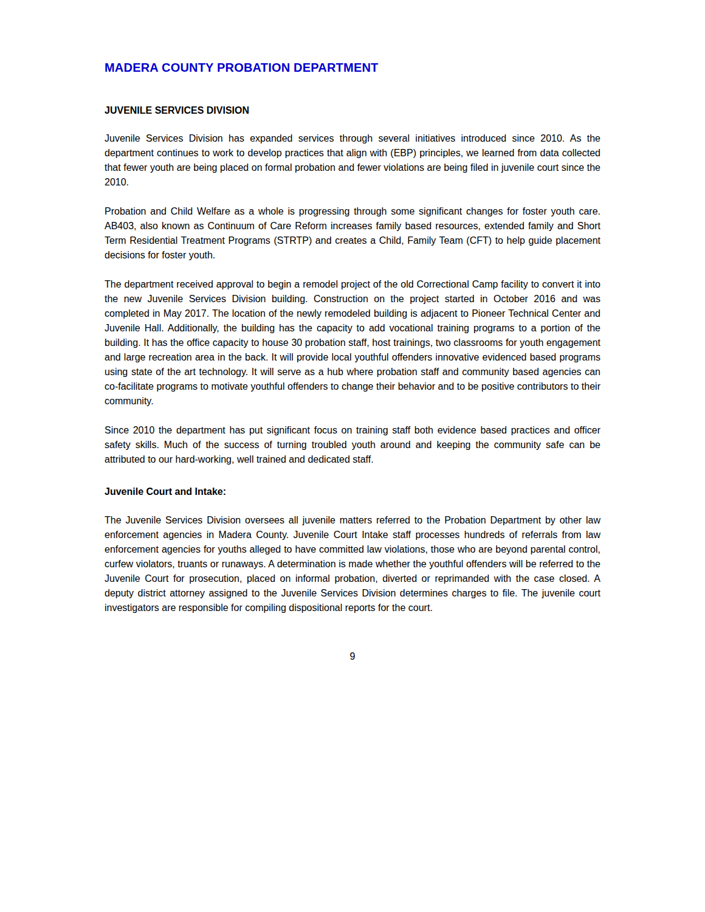MADERA COUNTY PROBATION DEPARTMENT
Juvenile Services Division
Juvenile Services Division has expanded services through several initiatives introduced since 2010. As the department continues to work to develop practices that align with (EBP) principles, we learned from data collected that fewer youth are being placed on formal probation and fewer violations are being filed in juvenile court since the 2010.
Probation and Child Welfare as a whole is progressing through some significant changes for foster youth care. AB403, also known as Continuum of Care Reform increases family based resources, extended family and Short Term Residential Treatment Programs (STRTP) and creates a Child, Family Team (CFT) to help guide placement decisions for foster youth.
The department received approval to begin a remodel project of the old Correctional Camp facility to convert it into the new Juvenile Services Division building. Construction on the project started in October 2016 and was completed in May 2017. The location of the newly remodeled building is adjacent to Pioneer Technical Center and Juvenile Hall. Additionally, the building has the capacity to add vocational training programs to a portion of the building. It has the office capacity to house 30 probation staff, host trainings, two classrooms for youth engagement and large recreation area in the back. It will provide local youthful offenders innovative evidenced based programs using state of the art technology. It will serve as a hub where probation staff and community based agencies can co-facilitate programs to motivate youthful offenders to change their behavior and to be positive contributors to their community.
Since 2010 the department has put significant focus on training staff both evidence based practices and officer safety skills. Much of the success of turning troubled youth around and keeping the community safe can be attributed to our hard-working, well trained and dedicated staff.
Juvenile Court and Intake:
The Juvenile Services Division oversees all juvenile matters referred to the Probation Department by other law enforcement agencies in Madera County. Juvenile Court Intake staff processes hundreds of referrals from law enforcement agencies for youths alleged to have committed law violations, those who are beyond parental control, curfew violators, truants or runaways. A determination is made whether the youthful offenders will be referred to the Juvenile Court for prosecution, placed on informal probation, diverted or reprimanded with the case closed. A deputy district attorney assigned to the Juvenile Services Division determines charges to file. The juvenile court investigators are responsible for compiling dispositional reports for the court.
9